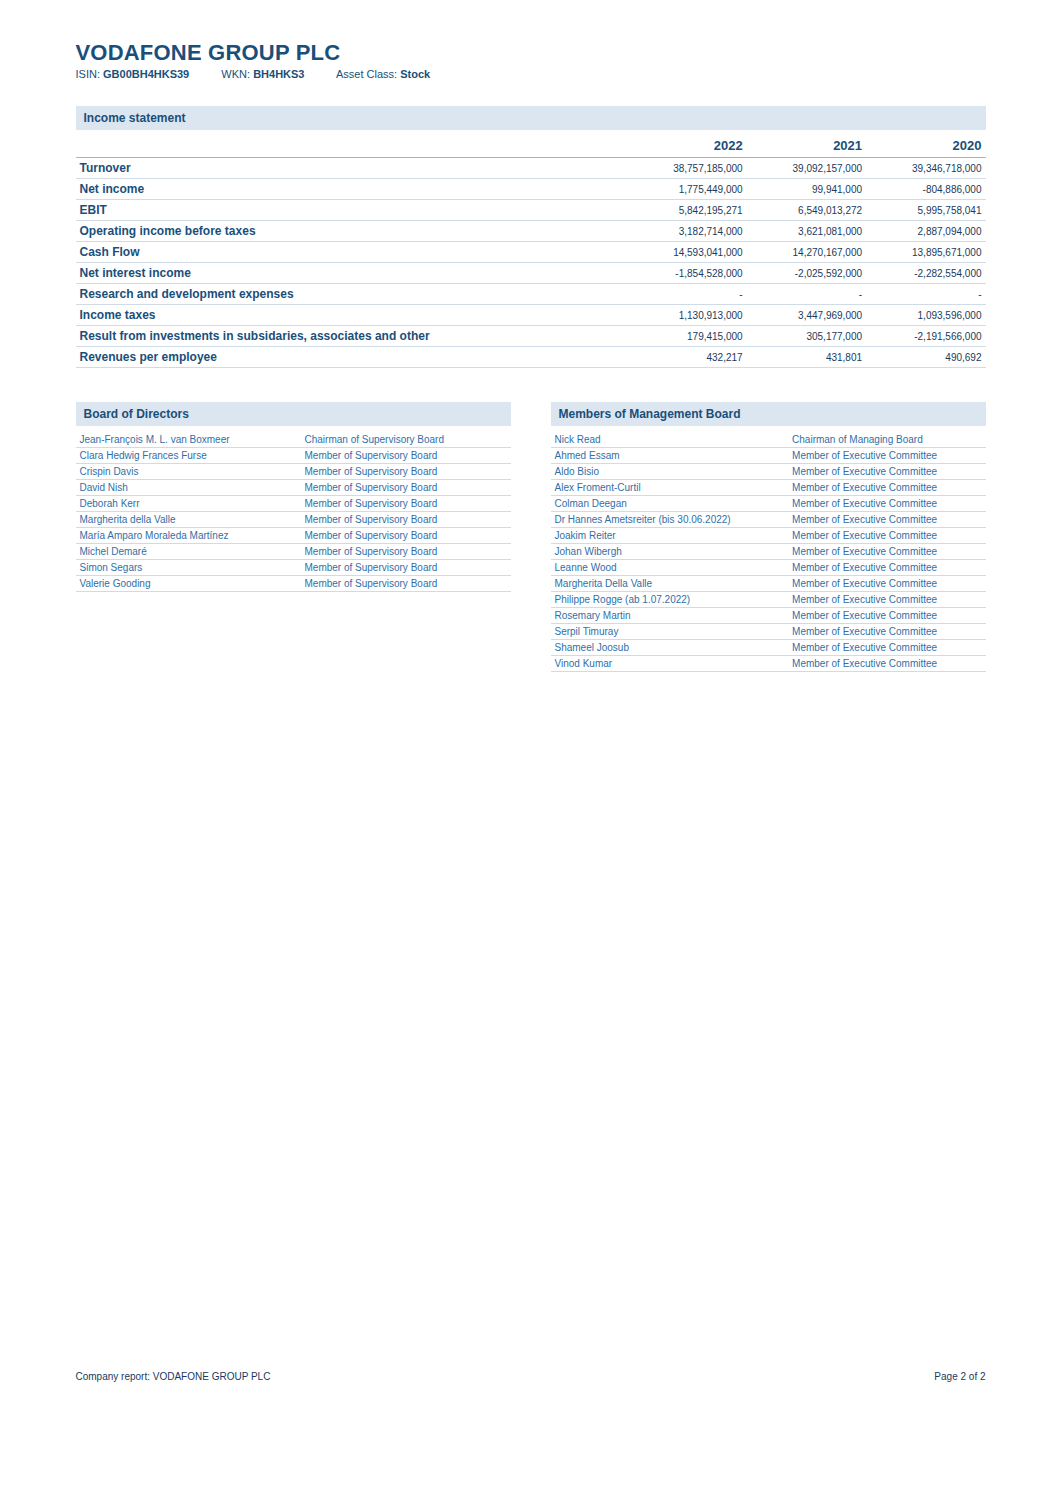VODAFONE GROUP PLC
ISIN: GB00BH4HKS39 WKN: BH4HKS3 Asset Class: Stock
Income statement
| | 2022 | 2021 | 2020 |
| --- | --- | --- | --- |
| Turnover | 38,757,185,000 | 39,092,157,000 | 39,346,718,000 |
| Net income | 1,775,449,000 | 99,941,000 | -804,886,000 |
| EBIT | 5,842,195,271 | 6,549,013,272 | 5,995,758,041 |
| Operating income before taxes | 3,182,714,000 | 3,621,081,000 | 2,887,094,000 |
| Cash Flow | 14,593,041,000 | 14,270,167,000 | 13,895,671,000 |
| Net interest income | -1,854,528,000 | -2,025,592,000 | -2,282,554,000 |
| Research and development expenses | - | - | - |
| Income taxes | 1,130,913,000 | 3,447,969,000 | 1,093,596,000 |
| Result from investments in subsidaries, associates and other | 179,415,000 | 305,177,000 | -2,191,566,000 |
| Revenues per employee | 432,217 | 431,801 | 490,692 |
Board of Directors
| Jean-François M. L. van Boxmeer | Chairman of Supervisory Board |
| Clara Hedwig Frances Furse | Member of Supervisory Board |
| Crispin Davis | Member of Supervisory Board |
| David Nish | Member of Supervisory Board |
| Deborah Kerr | Member of Supervisory Board |
| Margherita della Valle | Member of Supervisory Board |
| María Amparo Moraleda Martínez | Member of Supervisory Board |
| Michel Demaré | Member of Supervisory Board |
| Simon Segars | Member of Supervisory Board |
| Valerie Gooding | Member of Supervisory Board |
Members of Management Board
| Nick Read | Chairman of Managing Board |
| Ahmed Essam | Member of Executive Committee |
| Aldo Bisio | Member of Executive Committee |
| Alex Froment-Curtil | Member of Executive Committee |
| Colman Deegan | Member of Executive Committee |
| Dr Hannes Ametsreiter (bis 30.06.2022) | Member of Executive Committee |
| Joakim Reiter | Member of Executive Committee |
| Johan Wibergh | Member of Executive Committee |
| Leanne Wood | Member of Executive Committee |
| Margherita Della Valle | Member of Executive Committee |
| Philippe Rogge (ab 1.07.2022) | Member of Executive Committee |
| Rosemary Martin | Member of Executive Committee |
| Serpil Timuray | Member of Executive Committee |
| Shameel Joosub | Member of Executive Committee |
| Vinod Kumar | Member of Executive Committee |
Company report: VODAFONE GROUP PLC
Page 2 of 2